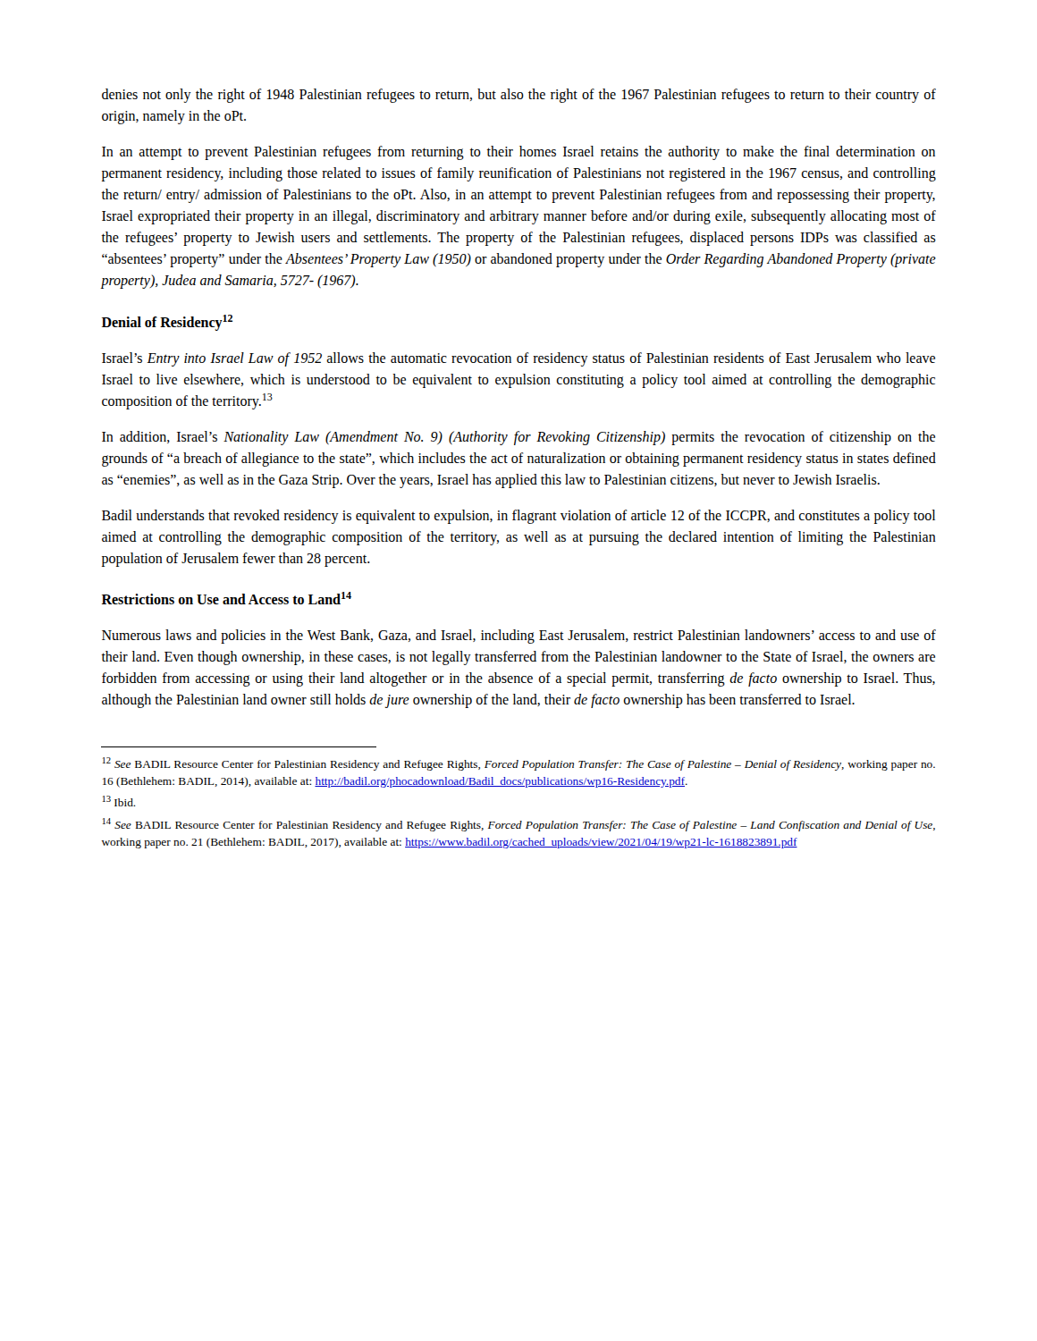denies not only the right of 1948 Palestinian refugees to return, but also the right of the 1967 Palestinian refugees to return to their country of origin, namely in the oPt.
In an attempt to prevent Palestinian refugees from returning to their homes Israel retains the authority to make the final determination on permanent residency, including those related to issues of family reunification of Palestinians not registered in the 1967 census, and controlling the return/ entry/ admission of Palestinians to the oPt. Also, in an attempt to prevent Palestinian refugees from and repossessing their property, Israel expropriated their property in an illegal, discriminatory and arbitrary manner before and/or during exile, subsequently allocating most of the refugees’ property to Jewish users and settlements. The property of the Palestinian refugees, displaced persons IDPs was classified as “absentees’ property” under the Absentees’ Property Law (1950) or abandoned property under the Order Regarding Abandoned Property (private property), Judea and Samaria, 5727- (1967).
Denial of Residency12
Israel’s Entry into Israel Law of 1952 allows the automatic revocation of residency status of Palestinian residents of East Jerusalem who leave Israel to live elsewhere, which is understood to be equivalent to expulsion constituting a policy tool aimed at controlling the demographic composition of the territory.13
In addition, Israel’s Nationality Law (Amendment No. 9) (Authority for Revoking Citizenship) permits the revocation of citizenship on the grounds of “a breach of allegiance to the state”, which includes the act of naturalization or obtaining permanent residency status in states defined as “enemies”, as well as in the Gaza Strip. Over the years, Israel has applied this law to Palestinian citizens, but never to Jewish Israelis.
Badil understands that revoked residency is equivalent to expulsion, in flagrant violation of article 12 of the ICCPR, and constitutes a policy tool aimed at controlling the demographic composition of the territory, as well as at pursuing the declared intention of limiting the Palestinian population of Jerusalem fewer than 28 percent.
Restrictions on Use and Access to Land14
Numerous laws and policies in the West Bank, Gaza, and Israel, including East Jerusalem, restrict Palestinian landowners’ access to and use of their land. Even though ownership, in these cases, is not legally transferred from the Palestinian landowner to the State of Israel, the owners are forbidden from accessing or using their land altogether or in the absence of a special permit, transferring de facto ownership to Israel. Thus, although the Palestinian land owner still holds de jure ownership of the land, their de facto ownership has been transferred to Israel.
12 See BADIL Resource Center for Palestinian Residency and Refugee Rights, Forced Population Transfer: The Case of Palestine – Denial of Residency, working paper no. 16 (Bethlehem: BADIL, 2014), available at: http://badil.org/phocadownload/Badil_docs/publications/wp16-Residency.pdf.
13 Ibid.
14 See BADIL Resource Center for Palestinian Residency and Refugee Rights, Forced Population Transfer: The Case of Palestine – Land Confiscation and Denial of Use, working paper no. 21 (Bethlehem: BADIL, 2017), available at: https://www.badil.org/cached_uploads/view/2021/04/19/wp21-lc-1618823891.pdf